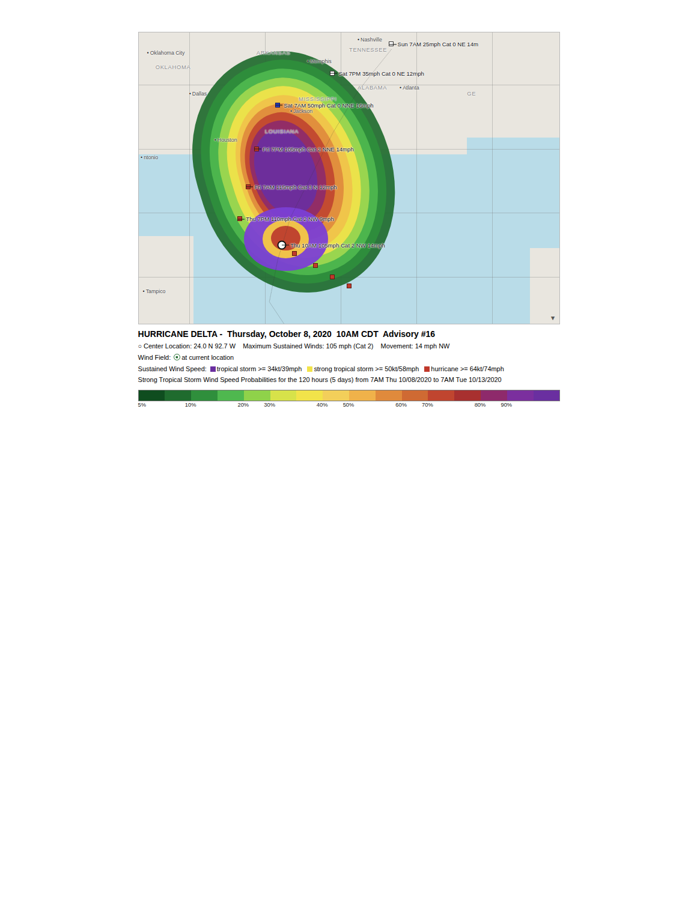Sun 7AM 25mph Cat 0 NE 14m
Sat 7PM 35mph Cat 0 NE 12mph
Sat 7AM 50mph Cat 0 NNE 16mph
Fri 7PM 105mph Cat 2 NNE 14mph
Fri 7AM 115mph Cat 3 N 12mph
Thu 7PM 110mph Cat 2 NW 9mph
Thu 10AM 105mph Cat 2 NW 14mph
Oklahoma City
Oklahoma
Arkansas
Memphis
Nashville
Tennessee
Alabama
Atlanta
GE
Mississippi
Jackson
Dallas
Louisiana
Houston
ntonio
Tampico
▼
HURRICANE DELTA - Thursday, October 8, 2020 10AM CDT Advisory #16
Center Location: 24.0 N 92.7 W Maximum Sustained Winds: 105 mph (Cat 2) Movement: 14 mph NW
Wind Field: at current location
Sustained Wind Speed: tropical storm >= 34kt/39mph strong tropical storm >= 50kt/58mph hurricane >= 64kt/74mph
Strong Tropical Storm Wind Speed Probabilities for the 120 hours (5 days) from 7AM Thu 10/08/2020 to 7AM Tue 10/13/2020
5% 10% 20% 30% 40% 50% 60% 70% 80% 90%